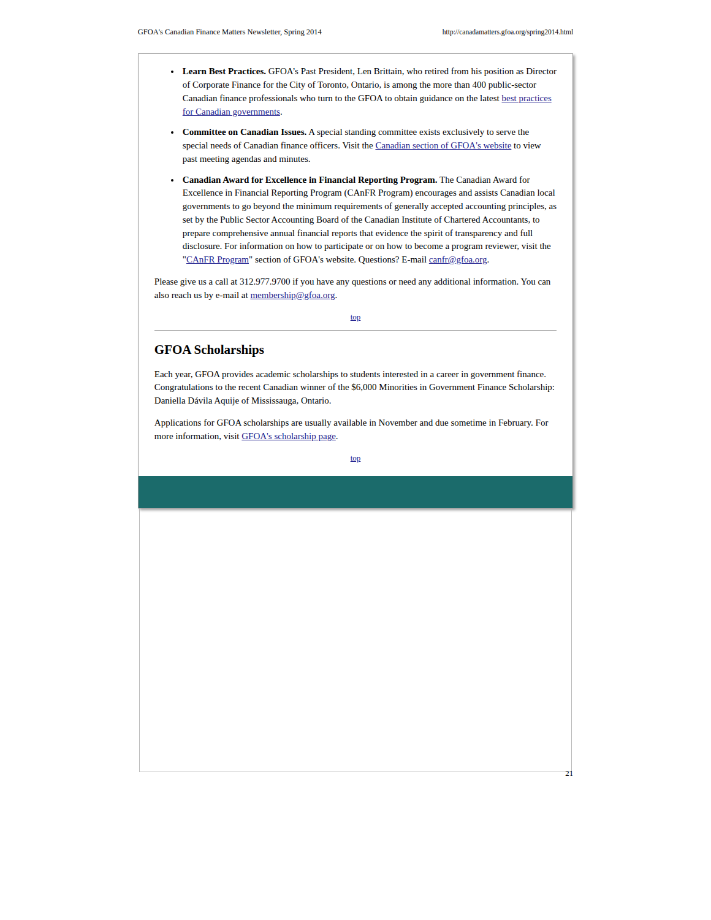GFOA's Canadian Finance Matters Newsletter, Spring 2014
http://canadamatters.gfoa.org/spring2014.html
Learn Best Practices. GFOA’s Past President, Len Brittain, who retired from his position as Director of Corporate Finance for the City of Toronto, Ontario, is among the more than 400 public-sector Canadian finance professionals who turn to the GFOA to obtain guidance on the latest best practices for Canadian governments.
Committee on Canadian Issues. A special standing committee exists exclusively to serve the special needs of Canadian finance officers. Visit the Canadian section of GFOA's website to view past meeting agendas and minutes.
Canadian Award for Excellence in Financial Reporting Program. The Canadian Award for Excellence in Financial Reporting Program (CAnFR Program) encourages and assists Canadian local governments to go beyond the minimum requirements of generally accepted accounting principles, as set by the Public Sector Accounting Board of the Canadian Institute of Chartered Accountants, to prepare comprehensive annual financial reports that evidence the spirit of transparency and full disclosure. For information on how to participate or on how to become a program reviewer, visit the "CAnFR Program" section of GFOA's website. Questions? E-mail canfr@gfoa.org.
Please give us a call at 312.977.9700 if you have any questions or need any additional information. You can also reach us by e-mail at membership@gfoa.org.
top
GFOA Scholarships
Each year, GFOA provides academic scholarships to students interested in a career in government finance. Congratulations to the recent Canadian winner of the $6,000 Minorities in Government Finance Scholarship: Daniella Dávila Aquije of Mississauga, Ontario.
Applications for GFOA scholarships are usually available in November and due sometime in February. For more information, visit GFOA's scholarship page.
top
21